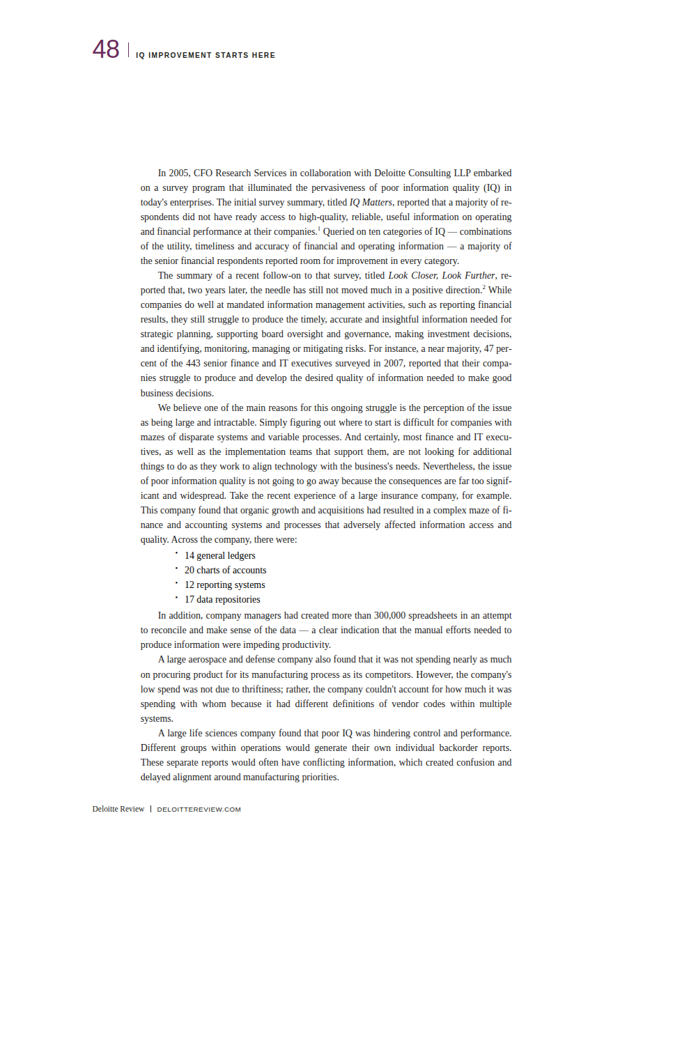48 IQ Improvement Starts Here
In 2005, CFO Research Services in collaboration with Deloitte Consulting LLP embarked on a survey program that illuminated the pervasiveness of poor information quality (IQ) in today's enterprises. The initial survey summary, titled IQ Matters, reported that a majority of respondents did not have ready access to high-quality, reliable, useful information on operating and financial performance at their companies.1 Queried on ten categories of IQ — combinations of the utility, timeliness and accuracy of financial and operating information — a majority of the senior financial respondents reported room for improvement in every category.
The summary of a recent follow-on to that survey, titled Look Closer, Look Further, reported that, two years later, the needle has still not moved much in a positive direction.2 While companies do well at mandated information management activities, such as reporting financial results, they still struggle to produce the timely, accurate and insightful information needed for strategic planning, supporting board oversight and governance, making investment decisions, and identifying, monitoring, managing or mitigating risks. For instance, a near majority, 47 percent of the 443 senior finance and IT executives surveyed in 2007, reported that their companies struggle to produce and develop the desired quality of information needed to make good business decisions.
We believe one of the main reasons for this ongoing struggle is the perception of the issue as being large and intractable. Simply figuring out where to start is difficult for companies with mazes of disparate systems and variable processes. And certainly, most finance and IT executives, as well as the implementation teams that support them, are not looking for additional things to do as they work to align technology with the business's needs. Nevertheless, the issue of poor information quality is not going to go away because the consequences are far too significant and widespread. Take the recent experience of a large insurance company, for example. This company found that organic growth and acquisitions had resulted in a complex maze of finance and accounting systems and processes that adversely affected information access and quality. Across the company, there were:
14 general ledgers
20 charts of accounts
12 reporting systems
17 data repositories
In addition, company managers had created more than 300,000 spreadsheets in an attempt to reconcile and make sense of the data — a clear indication that the manual efforts needed to produce information were impeding productivity.
A large aerospace and defense company also found that it was not spending nearly as much on procuring product for its manufacturing process as its competitors. However, the company's low spend was not due to thriftiness; rather, the company couldn't account for how much it was spending with whom because it had different definitions of vendor codes within multiple systems.
A large life sciences company found that poor IQ was hindering control and performance. Different groups within operations would generate their own individual backorder reports. These separate reports would often have conflicting information, which created confusion and delayed alignment around manufacturing priorities.
Deloitte Review DELOITTEREVIEW.COM